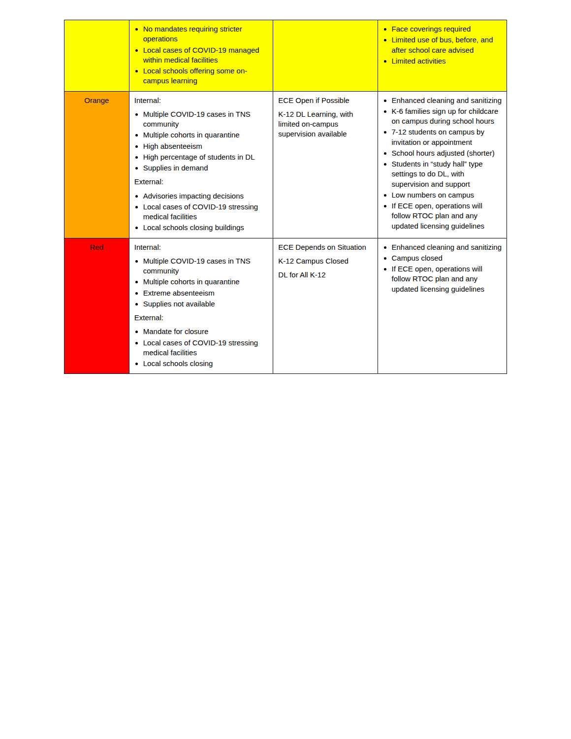| | No mandates requiring stricter operations Local cases of COVID-19 managed within medical facilities Local schools offering some on-campus learning | | Face coverings required Limited use of bus, before, and after school care advised Limited activities |
| Orange | Internal: Multiple COVID-19 cases in TNS community Multiple cohorts in quarantine High absenteeism High percentage of students in DL Supplies in demand External: Advisories impacting decisions Local cases of COVID-19 stressing medical facilities Local schools closing buildings | ECE Open if Possible K-12 DL Learning, with limited on-campus supervision available | Enhanced cleaning and sanitizing K-6 families sign up for childcare on campus during school hours 7-12 students on campus by invitation or appointment School hours adjusted (shorter) Students in “study hall” type settings to do DL, with supervision and support Low numbers on campus If ECE open, operations will follow RTOC plan and any updated licensing guidelines |
| Red | Internal: Multiple COVID-19 cases in TNS community Multiple cohorts in quarantine Extreme absenteeism Supplies not available External: Mandate for closure Local cases of COVID-19 stressing medical facilities Local schools closing | ECE Depends on Situation K-12 Campus Closed DL for All K-12 | Enhanced cleaning and sanitizing Campus closed If ECE open, operations will follow RTOC plan and any updated licensing guidelines |